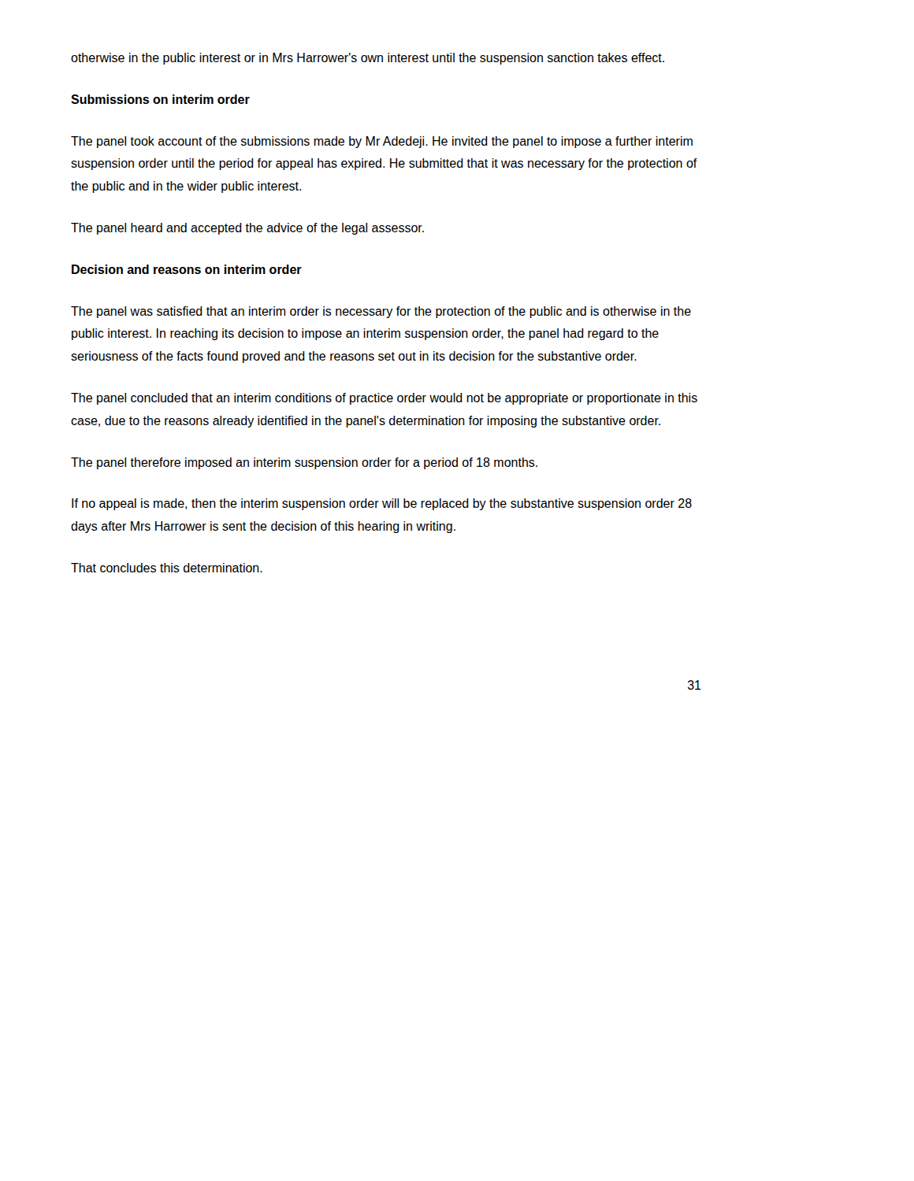otherwise in the public interest or in Mrs Harrower's own interest until the suspension sanction takes effect.
Submissions on interim order
The panel took account of the submissions made by Mr Adedeji. He invited the panel to impose a further interim suspension order until the period for appeal has expired. He submitted that it was necessary for the protection of the public and in the wider public interest.
The panel heard and accepted the advice of the legal assessor.
Decision and reasons on interim order
The panel was satisfied that an interim order is necessary for the protection of the public and is otherwise in the public interest. In reaching its decision to impose an interim suspension order, the panel had regard to the seriousness of the facts found proved and the reasons set out in its decision for the substantive order.
The panel concluded that an interim conditions of practice order would not be appropriate or proportionate in this case, due to the reasons already identified in the panel's determination for imposing the substantive order.
The panel therefore imposed an interim suspension order for a period of 18 months.
If no appeal is made, then the interim suspension order will be replaced by the substantive suspension order 28 days after Mrs Harrower is sent the decision of this hearing in writing.
That concludes this determination.
31